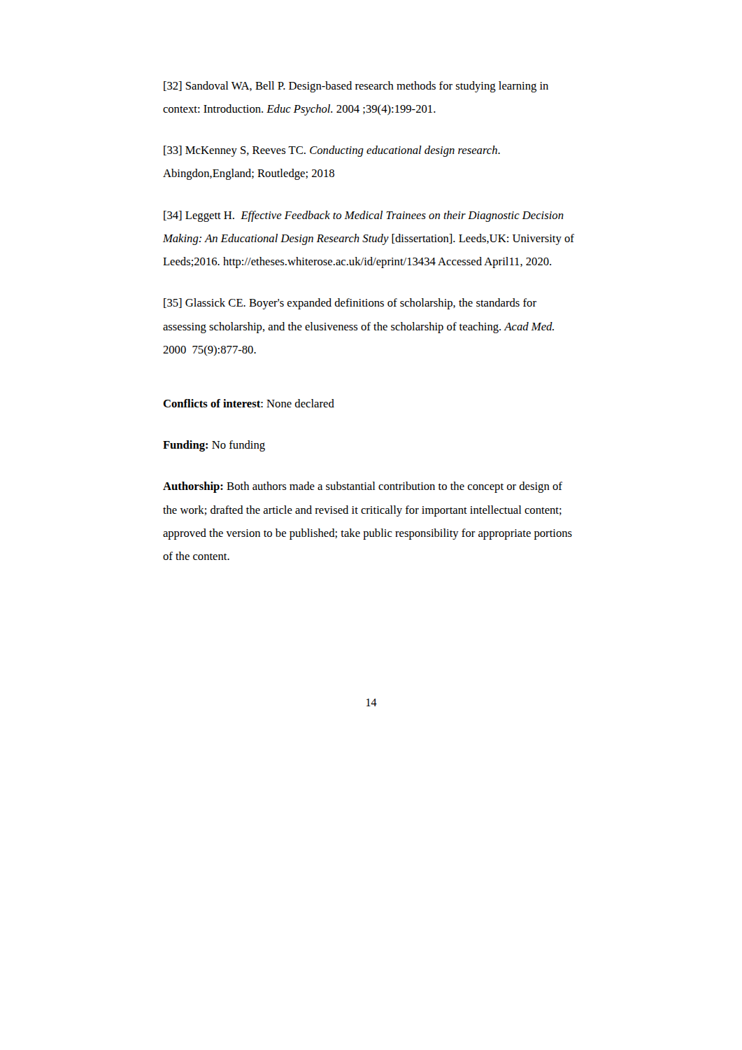[32] Sandoval WA, Bell P. Design-based research methods for studying learning in context: Introduction. Educ Psychol. 2004 ;39(4):199-201.
[33] McKenney S, Reeves TC. Conducting educational design research. Abingdon,England; Routledge; 2018
[34] Leggett H. Effective Feedback to Medical Trainees on their Diagnostic Decision Making: An Educational Design Research Study [dissertation]. Leeds,UK: University of Leeds;2016. http://etheses.whiterose.ac.uk/id/eprint/13434 Accessed April11, 2020.
[35] Glassick CE. Boyer's expanded definitions of scholarship, the standards for assessing scholarship, and the elusiveness of the scholarship of teaching. Acad Med. 2000 75(9):877-80.
Conflicts of interest: None declared
Funding: No funding
Authorship: Both authors made a substantial contribution to the concept or design of the work; drafted the article and revised it critically for important intellectual content; approved the version to be published; take public responsibility for appropriate portions of the content.
14